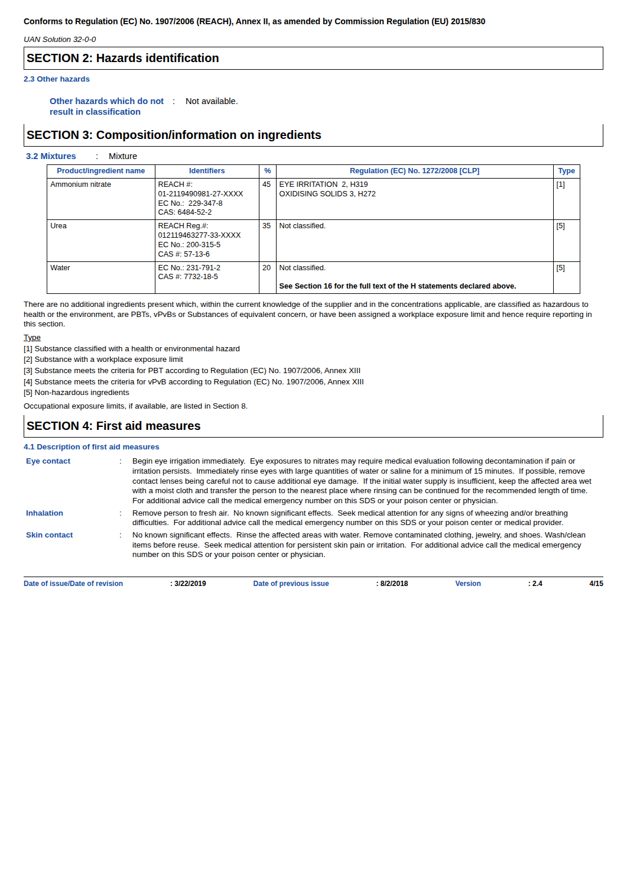Conforms to Regulation (EC) No. 1907/2006 (REACH), Annex II, as amended by Commission Regulation (EU) 2015/830
UAN Solution 32-0-0
SECTION 2: Hazards identification
2.3 Other hazards
| Other hazards which do not result in classification | : | Not available. |
SECTION 3: Composition/information on ingredients
| 3.2 Mixtures | : | Mixture |
| Product/ingredient name | Identifiers | % | Regulation (EC) No. 1272/2008 [CLP] | Type |
| --- | --- | --- | --- | --- |
| Ammonium nitrate | REACH #: 01-2119490981-27-XXXX EC No.: 229-347-8 CAS: 6484-52-2 | 45 | EYE IRRITATION 2, H319 OXIDISING SOLIDS 3, H272 | [1] |
| Urea | REACH Reg.#: 012119463277-33-XXXX EC No.: 200-315-5 CAS #: 57-13-6 | 35 | Not classified. | [5] |
| Water | EC No.: 231-791-2 CAS #: 7732-18-5 | 20 | Not classified. See Section 16 for the full text of the H statements declared above. | [5] |
There are no additional ingredients present which, within the current knowledge of the supplier and in the concentrations applicable, are classified as hazardous to health or the environment, are PBTs, vPvBs or Substances of equivalent concern, or have been assigned a workplace exposure limit and hence require reporting in this section.
Type
[1] Substance classified with a health or environmental hazard
[2] Substance with a workplace exposure limit
[3] Substance meets the criteria for PBT according to Regulation (EC) No. 1907/2006, Annex XIII
[4] Substance meets the criteria for vPvB according to Regulation (EC) No. 1907/2006, Annex XIII
[5] Non-hazardous ingredients
Occupational exposure limits, if available, are listed in Section 8.
SECTION 4: First aid measures
4.1 Description of first aid measures
| Eye contact | : | Begin eye irrigation immediately. Eye exposures to nitrates may require medical evaluation following decontamination if pain or irritation persists. Immediately rinse eyes with large quantities of water or saline for a minimum of 15 minutes. If possible, remove contact lenses being careful not to cause additional eye damage. If the initial water supply is insufficient, keep the affected area wet with a moist cloth and transfer the person to the nearest place where rinsing can be continued for the recommended length of time. For additional advice call the medical emergency number on this SDS or your poison center or physician. |
| Inhalation | : | Remove person to fresh air. No known significant effects. Seek medical attention for any signs of wheezing and/or breathing difficulties. For additional advice call the medical emergency number on this SDS or your poison center or medical provider. |
| Skin contact | : | No known significant effects. Rinse the affected areas with water. Remove contaminated clothing, jewelry, and shoes. Wash/clean items before reuse. Seek medical attention for persistent skin pain or irritation. For additional advice call the medical emergency number on this SDS or your poison center or physician. |
Date of issue/Date of revision : 3/22/2019 Date of previous issue : 8/2/2018 Version : 2.4 4/15